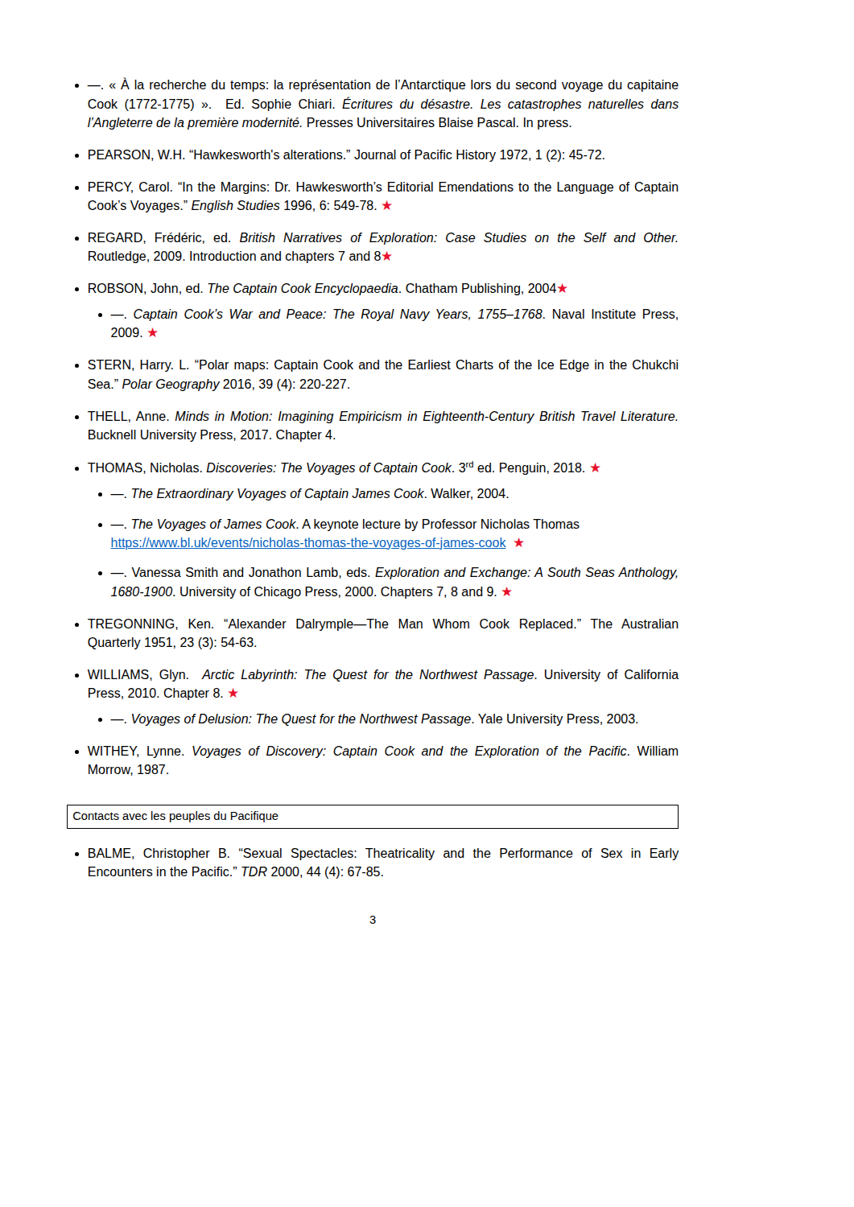—. « À la recherche du temps: la représentation de l’Antarctique lors du second voyage du capitaine Cook (1772-1775) ». Ed. Sophie Chiari. Écritures du désastre. Les catastrophes naturelles dans l’Angleterre de la première modernité. Presses Universitaires Blaise Pascal. In press.
PEARSON, W.H. “Hawkesworth's alterations.” Journal of Pacific History 1972, 1 (2): 45-72.
PERCY, Carol. “In the Margins: Dr. Hawkesworth’s Editorial Emendations to the Language of Captain Cook’s Voyages.” English Studies 1996, 6: 549-78. ★
REGARD, Frédéric, ed. British Narratives of Exploration: Case Studies on the Self and Other. Routledge, 2009. Introduction and chapters 7 and 8★
ROBSON, John, ed. The Captain Cook Encyclopaedia. Chatham Publishing, 2004★
—. Captain Cook’s War and Peace: The Royal Navy Years, 1755–1768. Naval Institute Press, 2009. ★
STERN, Harry. L. “Polar maps: Captain Cook and the Earliest Charts of the Ice Edge in the Chukchi Sea.” Polar Geography 2016, 39 (4): 220-227.
THELL, Anne. Minds in Motion: Imagining Empiricism in Eighteenth-Century British Travel Literature. Bucknell University Press, 2017. Chapter 4.
THOMAS, Nicholas. Discoveries: The Voyages of Captain Cook. 3rd ed. Penguin, 2018. ★
—. The Extraordinary Voyages of Captain James Cook. Walker, 2004.
—. The Voyages of James Cook. A keynote lecture by Professor Nicholas Thomas
https://www.bl.uk/events/nicholas-thomas-the-voyages-of-james-cook ★
—. Vanessa Smith and Jonathon Lamb, eds. Exploration and Exchange: A South Seas Anthology, 1680-1900. University of Chicago Press, 2000. Chapters 7, 8 and 9. ★
TREGONNING, Ken. “Alexander Dalrymple—The Man Whom Cook Replaced.” The Australian Quarterly 1951, 23 (3): 54-63.
WILLIAMS, Glyn. Arctic Labyrinth: The Quest for the Northwest Passage. University of California Press, 2010. Chapter 8. ★
—. Voyages of Delusion: The Quest for the Northwest Passage. Yale University Press, 2003.
WITHEY, Lynne. Voyages of Discovery: Captain Cook and the Exploration of the Pacific. William Morrow, 1987.
Contacts avec les peuples du Pacifique
BALME, Christopher B. “Sexual Spectacles: Theatricality and the Performance of Sex in Early Encounters in the Pacific.” TDR 2000, 44 (4): 67-85.
3